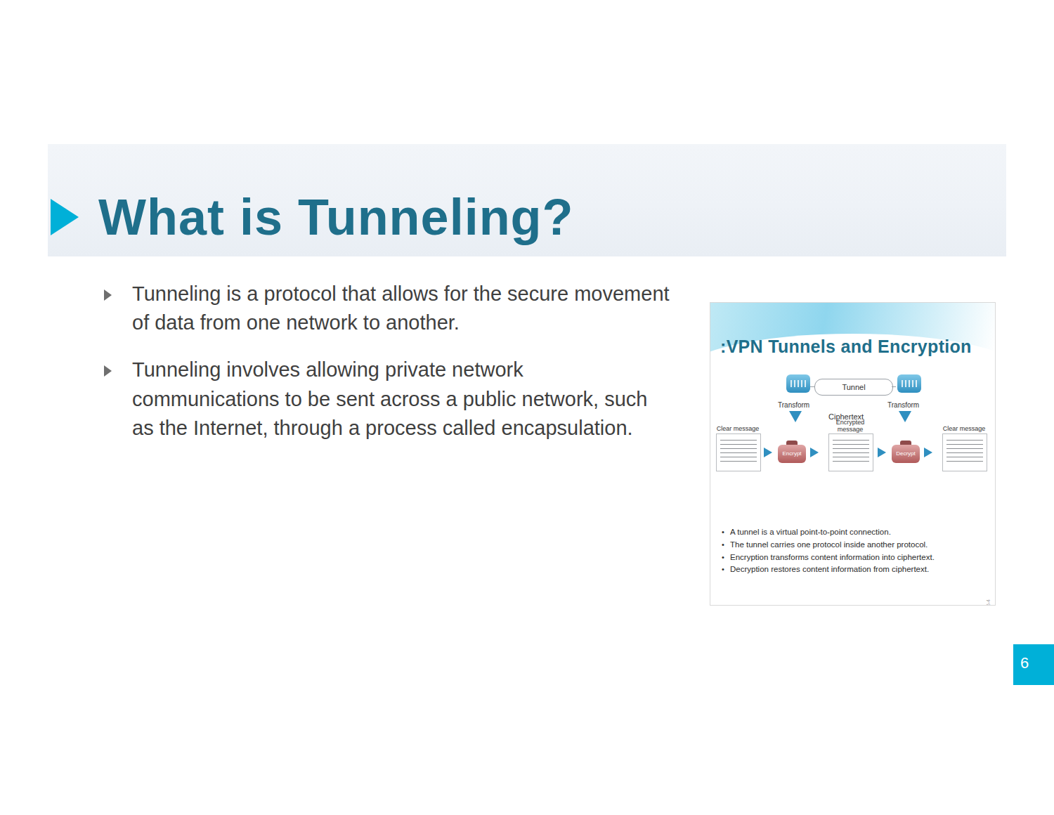What is Tunneling?
Tunneling is a protocol that allows for the secure movement of data from one network to another.
Tunneling involves allowing private network communications to be sent across a public network, such as the Internet, through a process called encapsulation.
:VPN Tunnels and Encryption
Tunnel
Transform
Transform
Ciphertext
Clear message
Encrypt
Encrypted
message
Decrypt
Clear message
A tunnel is a virtual point-to-point connection.
The tunnel carries one protocol inside another protocol.
Encryption transforms content information into ciphertext.
Decryption restores content information from ciphertext.
ICND2 v1.0—6-4
6